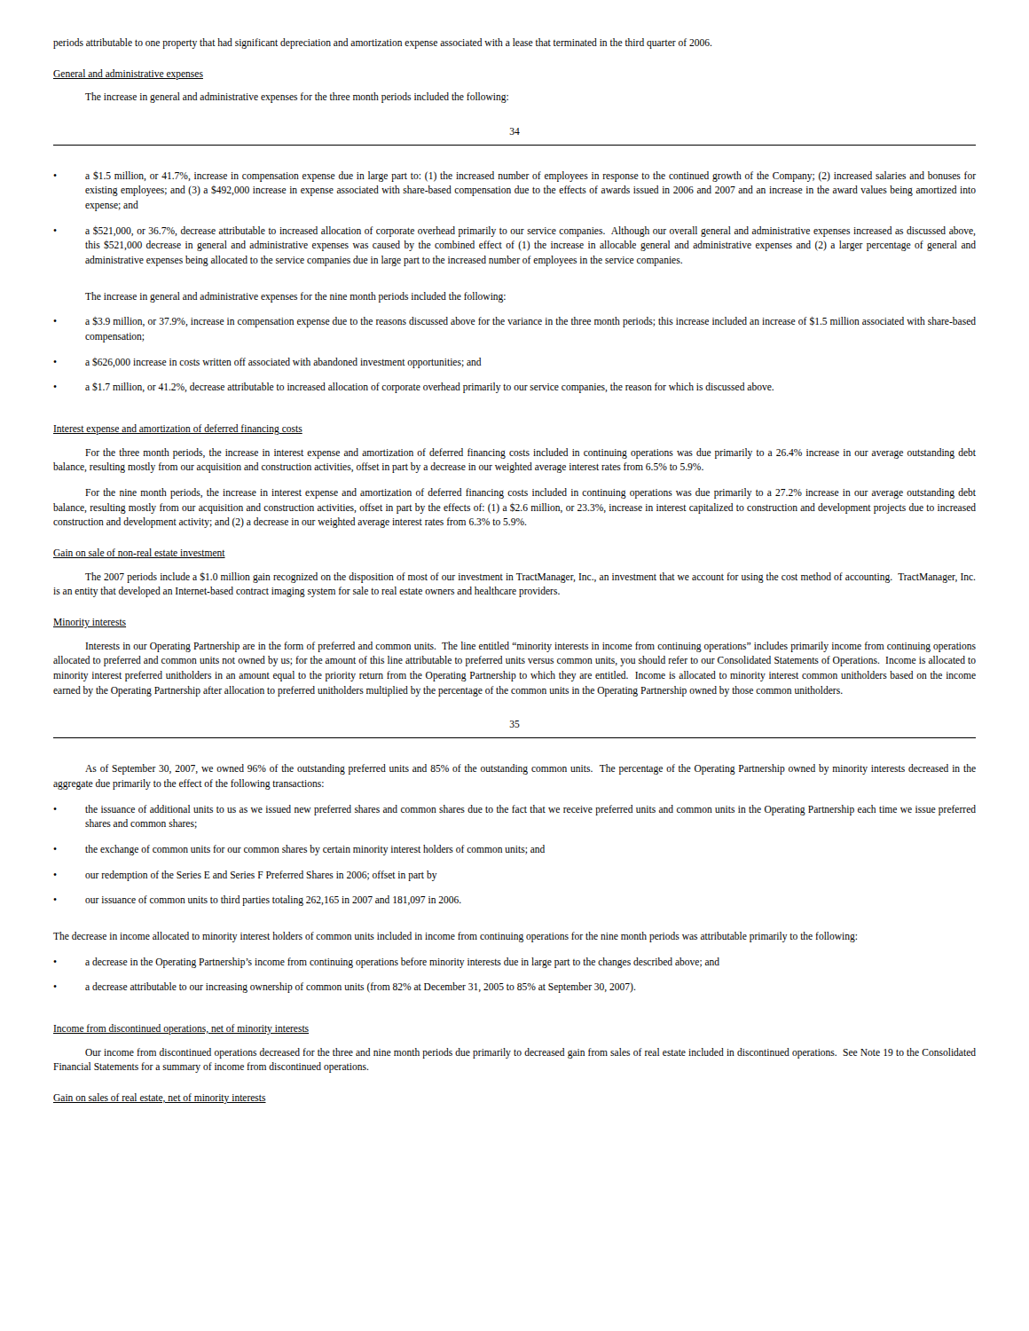periods attributable to one property that had significant depreciation and amortization expense associated with a lease that terminated in the third quarter of 2006.
General and administrative expenses
The increase in general and administrative expenses for the three month periods included the following:
34
| • | a $1.5 million, or 41.7%, increase in compensation expense due in large part to: (1) the increased number of employees in response to the continued growth of the Company; (2) increased salaries and bonuses for existing employees; and (3) a $492,000 increase in expense associated with share-based compensation due to the effects of awards issued in 2006 and 2007 and an increase in the award values being amortized into expense; and |
| • | a $521,000, or 36.7%, decrease attributable to increased allocation of corporate overhead primarily to our service companies. Although our overall general and administrative expenses increased as discussed above, this $521,000 decrease in general and administrative expenses was caused by the combined effect of (1) the increase in allocable general and administrative expenses and (2) a larger percentage of general and administrative expenses being allocated to the service companies due in large part to the increased number of employees in the service companies. |
The increase in general and administrative expenses for the nine month periods included the following:
| • | a $3.9 million, or 37.9%, increase in compensation expense due to the reasons discussed above for the variance in the three month periods; this increase included an increase of $1.5 million associated with share-based compensation; |
| • | a $626,000 increase in costs written off associated with abandoned investment opportunities; and |
| • | a $1.7 million, or 41.2%, decrease attributable to increased allocation of corporate overhead primarily to our service companies, the reason for which is discussed above. |
Interest expense and amortization of deferred financing costs
For the three month periods, the increase in interest expense and amortization of deferred financing costs included in continuing operations was due primarily to a 26.4% increase in our average outstanding debt balance, resulting mostly from our acquisition and construction activities, offset in part by a decrease in our weighted average interest rates from 6.5% to 5.9%.
For the nine month periods, the increase in interest expense and amortization of deferred financing costs included in continuing operations was due primarily to a 27.2% increase in our average outstanding debt balance, resulting mostly from our acquisition and construction activities, offset in part by the effects of: (1) a $2.6 million, or 23.3%, increase in interest capitalized to construction and development projects due to increased construction and development activity; and (2) a decrease in our weighted average interest rates from 6.3% to 5.9%.
Gain on sale of non-real estate investment
The 2007 periods include a $1.0 million gain recognized on the disposition of most of our investment in TractManager, Inc., an investment that we account for using the cost method of accounting. TractManager, Inc. is an entity that developed an Internet-based contract imaging system for sale to real estate owners and healthcare providers.
Minority interests
Interests in our Operating Partnership are in the form of preferred and common units. The line entitled “minority interests in income from continuing operations” includes primarily income from continuing operations allocated to preferred and common units not owned by us; for the amount of this line attributable to preferred units versus common units, you should refer to our Consolidated Statements of Operations. Income is allocated to minority interest preferred unitholders in an amount equal to the priority return from the Operating Partnership to which they are entitled. Income is allocated to minority interest common unitholders based on the income earned by the Operating Partnership after allocation to preferred unitholders multiplied by the percentage of the common units in the Operating Partnership owned by those common unitholders.
35
As of September 30, 2007, we owned 96% of the outstanding preferred units and 85% of the outstanding common units. The percentage of the Operating Partnership owned by minority interests decreased in the aggregate due primarily to the effect of the following transactions:
| • | the issuance of additional units to us as we issued new preferred shares and common shares due to the fact that we receive preferred units and common units in the Operating Partnership each time we issue preferred shares and common shares; |
| • | the exchange of common units for our common shares by certain minority interest holders of common units; and |
| • | our redemption of the Series E and Series F Preferred Shares in 2006; offset in part by |
| • | our issuance of common units to third parties totaling 262,165 in 2007 and 181,097 in 2006. |
The decrease in income allocated to minority interest holders of common units included in income from continuing operations for the nine month periods was attributable primarily to the following:
| • | a decrease in the Operating Partnership’s income from continuing operations before minority interests due in large part to the changes described above; and |
| • | a decrease attributable to our increasing ownership of common units (from 82% at December 31, 2005 to 85% at September 30, 2007). |
Income from discontinued operations, net of minority interests
Our income from discontinued operations decreased for the three and nine month periods due primarily to decreased gain from sales of real estate included in discontinued operations. See Note 19 to the Consolidated Financial Statements for a summary of income from discontinued operations.
Gain on sales of real estate, net of minority interests